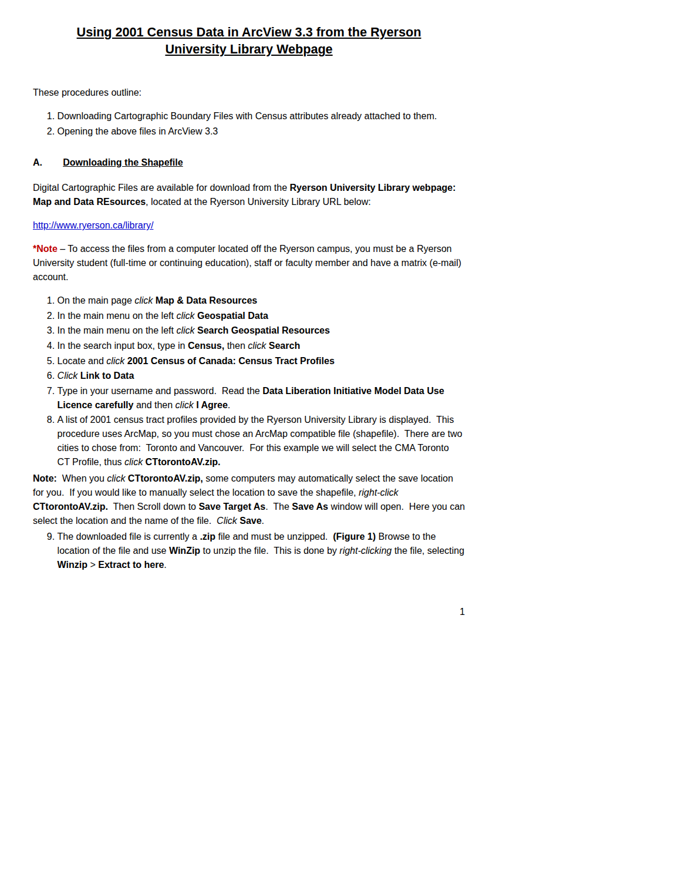Using 2001 Census Data in ArcView 3.3 from the Ryerson
University Library Webpage
These procedures outline:
Downloading Cartographic Boundary Files with Census attributes already attached to them.
Opening the above files in ArcView 3.3
A. Downloading the Shapefile
Digital Cartographic Files are available for download from the Ryerson University Library webpage: Map and Data REsources, located at the Ryerson University Library URL below:
http://www.ryerson.ca/library/
*Note – To access the files from a computer located off the Ryerson campus, you must be a Ryerson University student (full-time or continuing education), staff or faculty member and have a matrix (e-mail) account.
On the main page click Map & Data Resources
In the main menu on the left click Geospatial Data
In the main menu on the left click Search Geospatial Resources
In the search input box, type in Census, then click Search
Locate and click 2001 Census of Canada: Census Tract Profiles
Click Link to Data
Type in your username and password. Read the Data Liberation Initiative Model Data Use Licence carefully and then click I Agree.
A list of 2001 census tract profiles provided by the Ryerson University Library is displayed. This procedure uses ArcMap, so you must chose an ArcMap compatible file (shapefile). There are two cities to chose from: Toronto and Vancouver. For this example we will select the CMA Toronto CT Profile, thus click CTtorontoAV.zip.
Note: When you click CTtorontoAV.zip, some computers may automatically select the save location for you. If you would like to manually select the location to save the shapefile, right-click CTtorontoAV.zip. Then Scroll down to Save Target As. The Save As window will open. Here you can select the location and the name of the file. Click Save.
The downloaded file is currently a .zip file and must be unzipped. (Figure 1) Browse to the location of the file and use WinZip to unzip the file. This is done by right-clicking the file, selecting Winzip > Extract to here.
1